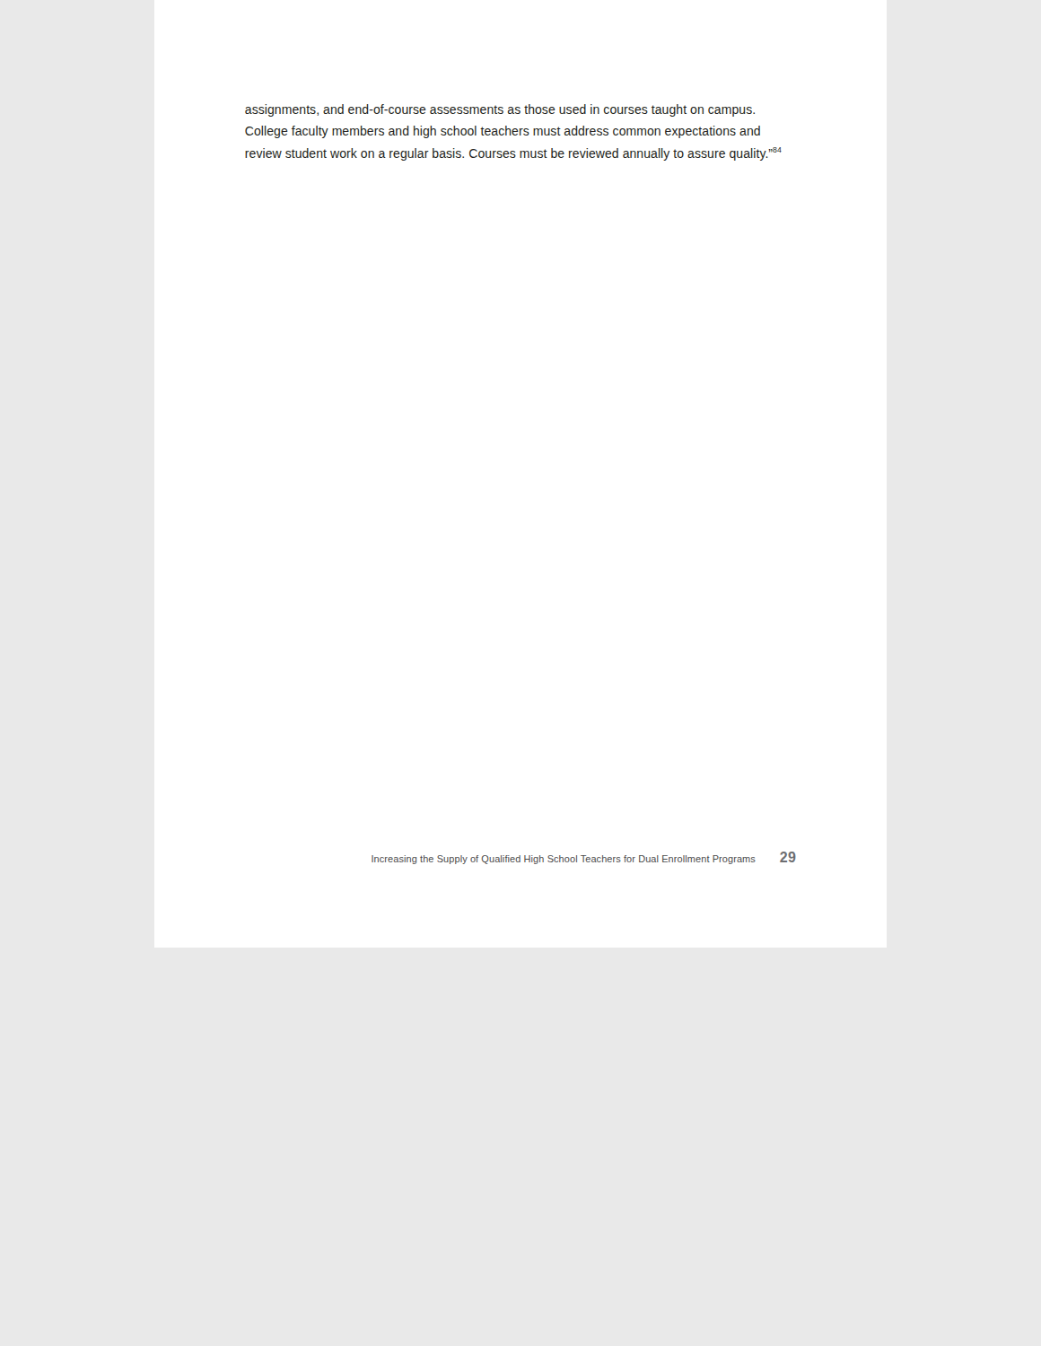assignments, and end-of-course assessments as those used in courses taught on campus. College faculty members and high school teachers must address common expectations and review student work on a regular basis. Courses must be reviewed annually to assure quality.”84
Increasing the Supply of Qualified High School Teachers for Dual Enrollment Programs 29